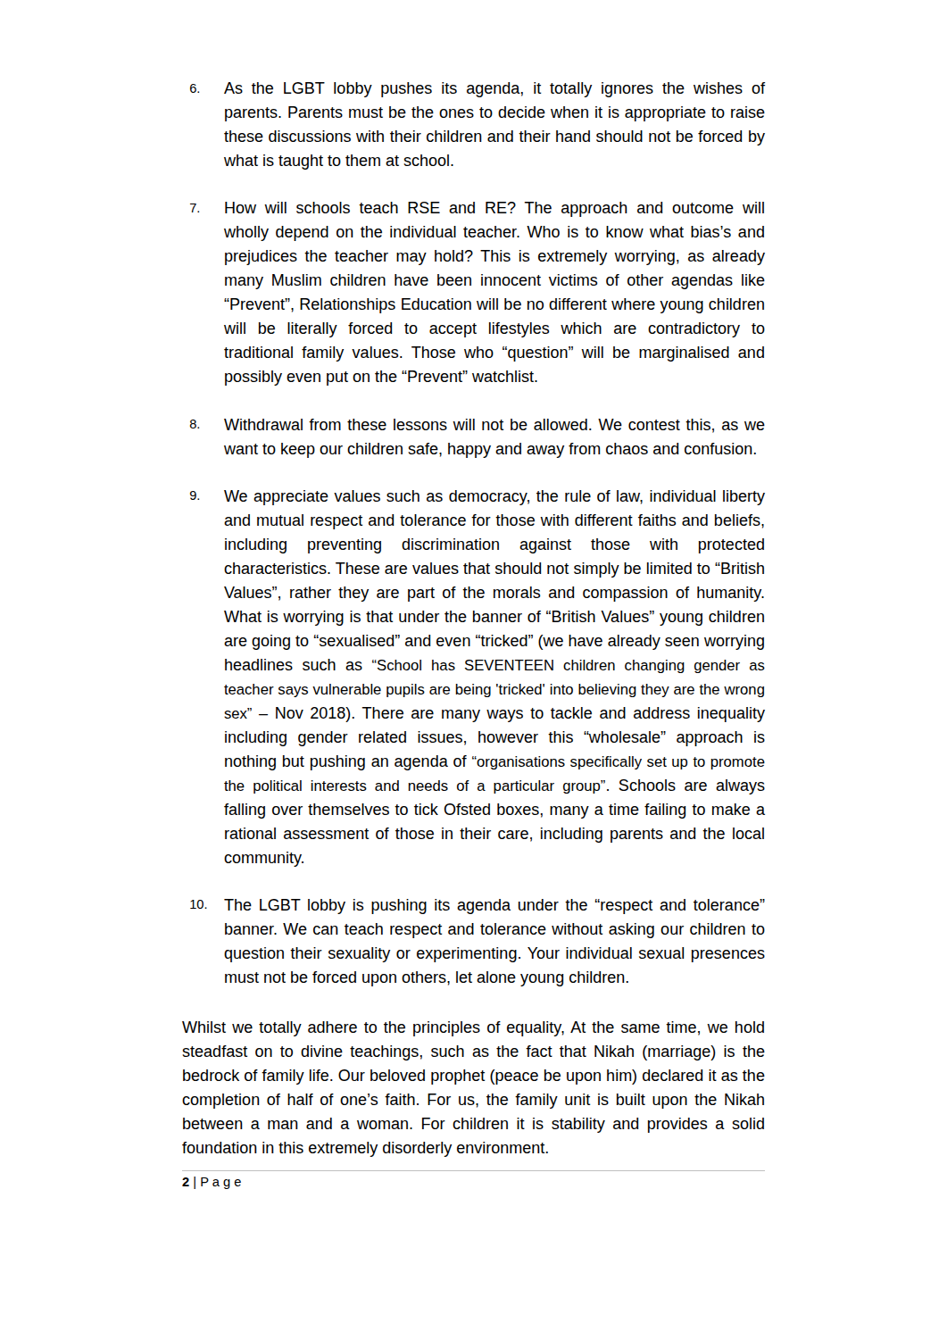6. As the LGBT lobby pushes its agenda, it totally ignores the wishes of parents. Parents must be the ones to decide when it is appropriate to raise these discussions with their children and their hand should not be forced by what is taught to them at school.
7. How will schools teach RSE and RE? The approach and outcome will wholly depend on the individual teacher. Who is to know what bias’s and prejudices the teacher may hold? This is extremely worrying, as already many Muslim children have been innocent victims of other agendas like “Prevent”, Relationships Education will be no different where young children will be literally forced to accept lifestyles which are contradictory to traditional family values. Those who “question” will be marginalised and possibly even put on the “Prevent” watchlist.
8. Withdrawal from these lessons will not be allowed. We contest this, as we want to keep our children safe, happy and away from chaos and confusion.
9. We appreciate values such as democracy, the rule of law, individual liberty and mutual respect and tolerance for those with different faiths and beliefs, including preventing discrimination against those with protected characteristics. These are values that should not simply be limited to “British Values”, rather they are part of the morals and compassion of humanity. What is worrying is that under the banner of “British Values” young children are going to “sexualised” and even “tricked” (we have already seen worrying headlines such as “School has SEVENTEEN children changing gender as teacher says vulnerable pupils are being 'tricked' into believing they are the wrong sex” – Nov 2018). There are many ways to tackle and address inequality including gender related issues, however this “wholesale” approach is nothing but pushing an agenda of “organisations specifically set up to promote the political interests and needs of a particular group”. Schools are always falling over themselves to tick Ofsted boxes, many a time failing to make a rational assessment of those in their care, including parents and the local community.
10. The LGBT lobby is pushing its agenda under the “respect and tolerance” banner. We can teach respect and tolerance without asking our children to question their sexuality or experimenting. Your individual sexual presences must not be forced upon others, let alone young children.
Whilst we totally adhere to the principles of equality, At the same time, we hold steadfast on to divine teachings, such as the fact that Nikah (marriage) is the bedrock of family life. Our beloved prophet (peace be upon him) declared it as the completion of half of one’s faith. For us, the family unit is built upon the Nikah between a man and a woman. For children it is stability and provides a solid foundation in this extremely disorderly environment.
2 | P a g e